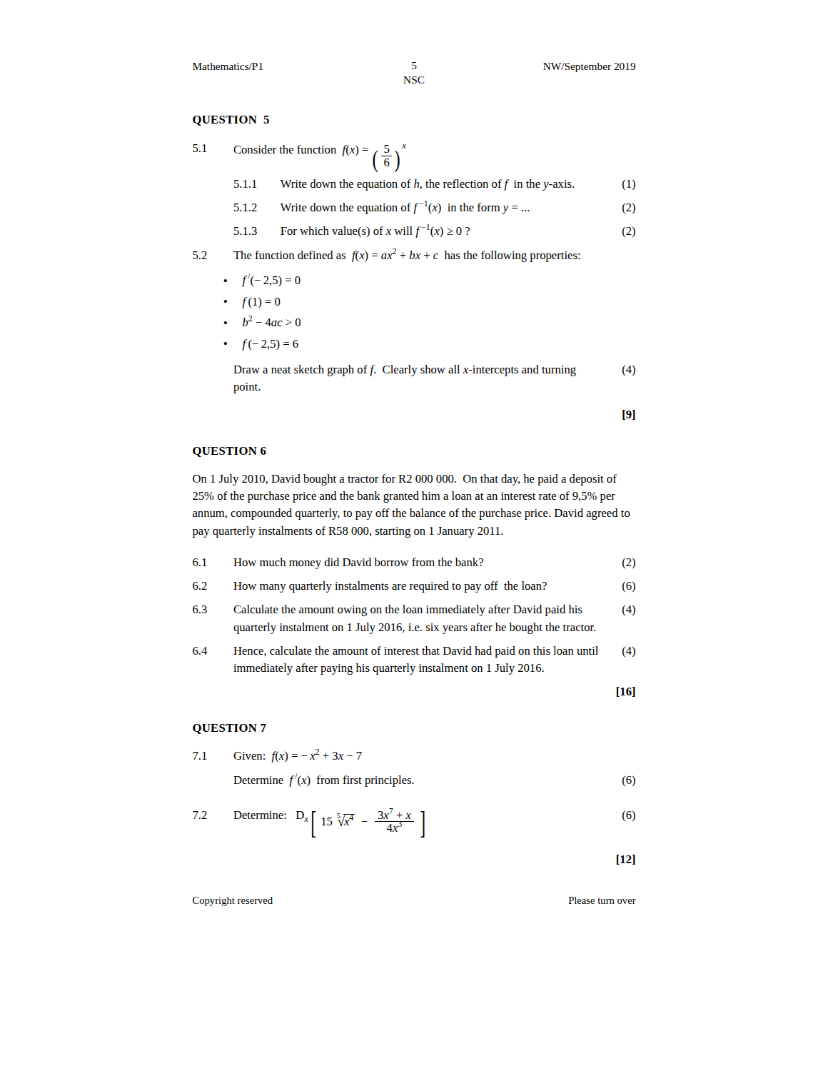Mathematics/P1
5
NSC
NW/September 2019
QUESTION 5
5.1
Consider the function f(x) = (56) x
5.1.1
Write down the equation of h, the reflection of f in the y-axis.
(1)
5.1.2
Write down the equation of f −1(x) in the form y = ...
(2)
5.1.3
For which value(s) of x will f −1(x) ≥ 0 ?
(2)
5.2
The function defined as f(x) = ax2 + bx + c has the following properties:
f /(− 2,5) = 0
f (1) = 0
b2 − 4ac > 0
f (− 2,5) = 6
Draw a neat sketch graph of f. Clearly show all x-intercepts and turning point.
(4)
[9]
QUESTION 6
On 1 July 2010, David bought a tractor for R2 000 000. On that day, he paid a deposit of 25% of the purchase price and the bank granted him a loan at an interest rate of 9,5% per annum, compounded quarterly, to pay off the balance of the purchase price. David agreed to pay quarterly instalments of R58 000, starting on 1 January 2011.
6.1
How much money did David borrow from the bank?
(2)
6.2
How many quarterly instalments are required to pay off the loan?
(6)
6.3
Calculate the amount owing on the loan immediately after David paid his quarterly instalment on 1 July 2016, i.e. six years after he bought the tractor.
(4)
6.4
Hence, calculate the amount of interest that David had paid on this loan until immediately after paying his quarterly instalment on 1 July 2016.
(4)
[16]
QUESTION 7
7.1
Given: f(x) = − x2 + 3x − 7
Determine f /(x) from first principles.
(6)
7.2
Determine: Dx[15 5√x4 − 3x7 + x 4x3]
(6)
[12]
Copyright reserved
Please turn over